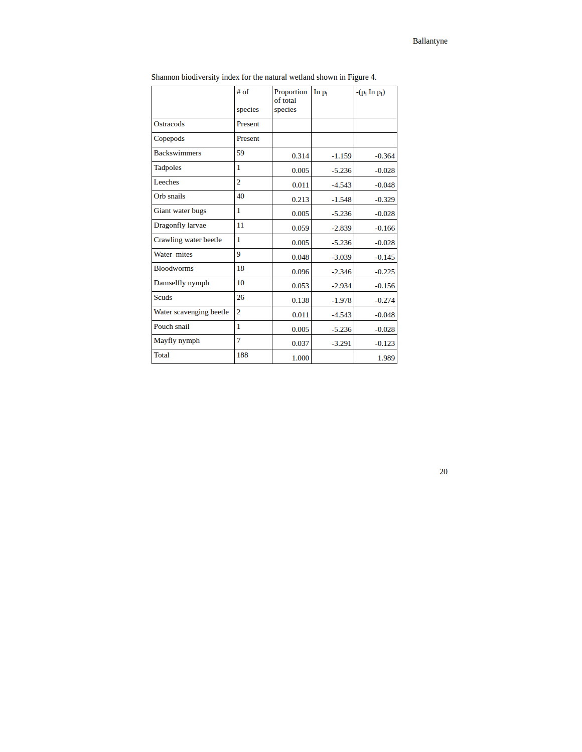Ballantyne
Shannon biodiversity index for the natural wetland shown in Figure 4.
| | # of species | Proportion of total species | In p i | -(p i In p i ) |
| --- | --- | --- | --- | --- |
| Ostracods | Present | | | |
| Copepods | Present | | | |
| Backswimmers | 59 | 0.314 | -1.159 | -0.364 |
| Tadpoles | 1 | 0.005 | -5.236 | -0.028 |
| Leeches | 2 | 0.011 | -4.543 | -0.048 |
| Orb snails | 40 | 0.213 | -1.548 | -0.329 |
| Giant water bugs | 1 | 0.005 | -5.236 | -0.028 |
| Dragonfly larvae | 11 | 0.059 | -2.839 | -0.166 |
| Crawling water beetle | 1 | 0.005 | -5.236 | -0.028 |
| Water mites | 9 | 0.048 | -3.039 | -0.145 |
| Bloodworms | 18 | 0.096 | -2.346 | -0.225 |
| Damselfly nymph | 10 | 0.053 | -2.934 | -0.156 |
| Scuds | 26 | 0.138 | -1.978 | -0.274 |
| Water scavenging beetle | 2 | 0.011 | -4.543 | -0.048 |
| Pouch snail | 1 | 0.005 | -5.236 | -0.028 |
| Mayfly nymph | 7 | 0.037 | -3.291 | -0.123 |
| Total | 188 | 1.000 | | 1.989 |
20